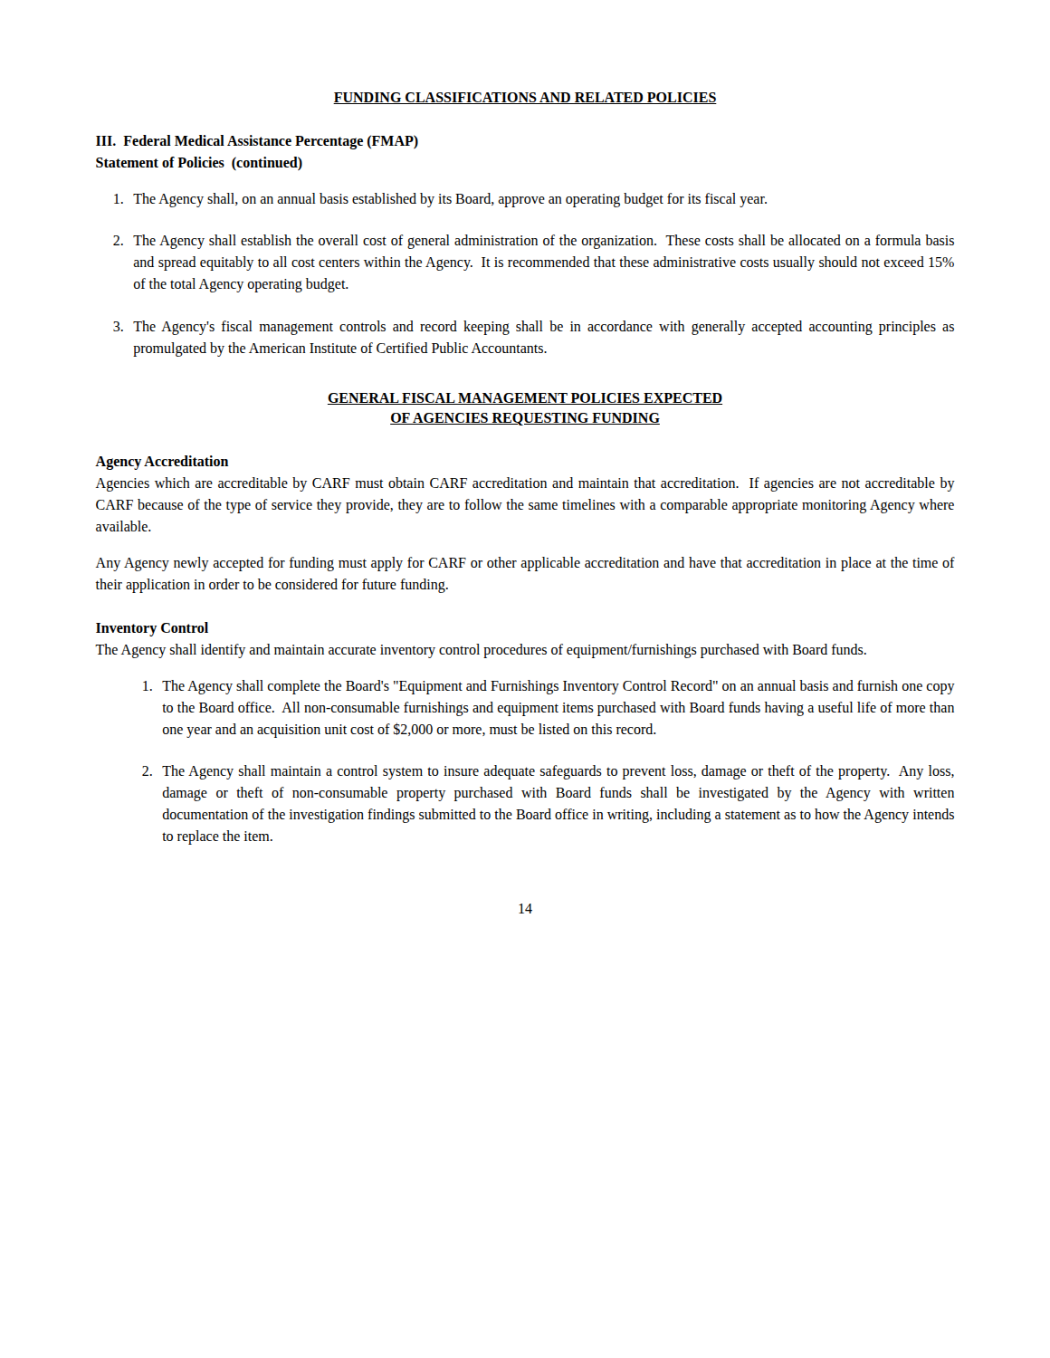FUNDING CLASSIFICATIONS AND RELATED POLICIES
III. Federal Medical Assistance Percentage (FMAP)
Statement of Policies (continued)
The Agency shall, on an annual basis established by its Board, approve an operating budget for its fiscal year.
The Agency shall establish the overall cost of general administration of the organization. These costs shall be allocated on a formula basis and spread equitably to all cost centers within the Agency. It is recommended that these administrative costs usually should not exceed 15% of the total Agency operating budget.
The Agency's fiscal management controls and record keeping shall be in accordance with generally accepted accounting principles as promulgated by the American Institute of Certified Public Accountants.
GENERAL FISCAL MANAGEMENT POLICIES EXPECTED
OF AGENCIES REQUESTING FUNDING
Agency Accreditation
Agencies which are accreditable by CARF must obtain CARF accreditation and maintain that accreditation. If agencies are not accreditable by CARF because of the type of service they provide, they are to follow the same timelines with a comparable appropriate monitoring Agency where available.
Any Agency newly accepted for funding must apply for CARF or other applicable accreditation and have that accreditation in place at the time of their application in order to be considered for future funding.
Inventory Control
The Agency shall identify and maintain accurate inventory control procedures of equipment/furnishings purchased with Board funds.
The Agency shall complete the Board's "Equipment and Furnishings Inventory Control Record" on an annual basis and furnish one copy to the Board office. All non-consumable furnishings and equipment items purchased with Board funds having a useful life of more than one year and an acquisition unit cost of $2,000 or more, must be listed on this record.
The Agency shall maintain a control system to insure adequate safeguards to prevent loss, damage or theft of the property. Any loss, damage or theft of non-consumable property purchased with Board funds shall be investigated by the Agency with written documentation of the investigation findings submitted to the Board office in writing, including a statement as to how the Agency intends to replace the item.
14